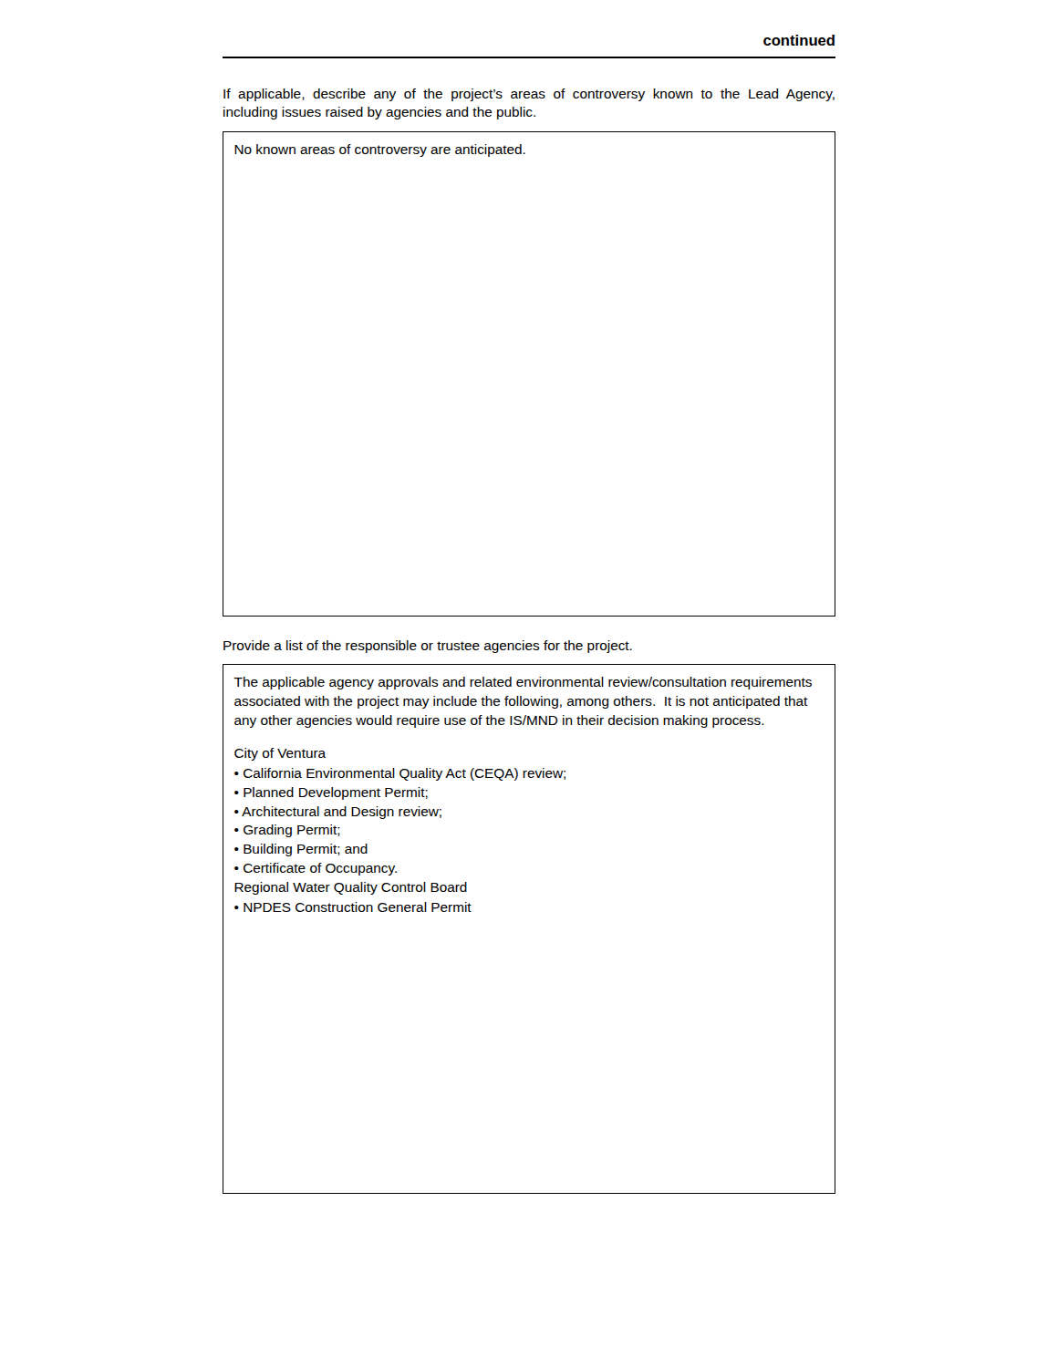continued
If applicable, describe any of the project’s areas of controversy known to the Lead Agency, including issues raised by agencies and the public.
No known areas of controversy are anticipated.
Provide a list of the responsible or trustee agencies for the project.
The applicable agency approvals and related environmental review/consultation requirements associated with the project may include the following, among others. It is not anticipated that any other agencies would require use of the IS/MND in their decision making process.
City of Ventura
• California Environmental Quality Act (CEQA) review;
• Planned Development Permit;
• Architectural and Design review;
• Grading Permit;
• Building Permit; and
• Certificate of Occupancy.
Regional Water Quality Control Board
• NPDES Construction General Permit